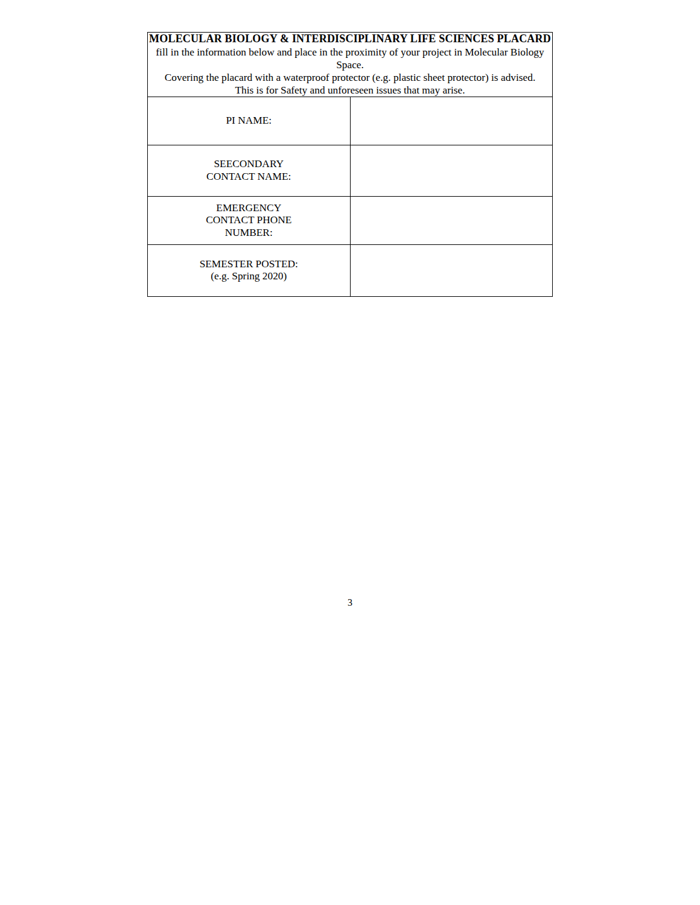| MOLECULAR BIOLOGY & INTERDISCIPLINARY LIFE SCIENCES PLACARD fill in the information below and place in the proximity of your project in Molecular Biology Space. Covering the placard with a waterproof protector (e.g. plastic sheet protector) is advised. This is for Safety and unforeseen issues that may arise. |
| PI NAME: | |
| SEECONDARY CONTACT NAME: | |
| EMERGENCY CONTACT PHONE NUMBER: | |
| SEMESTER POSTED: (e.g. Spring 2020) | |
3